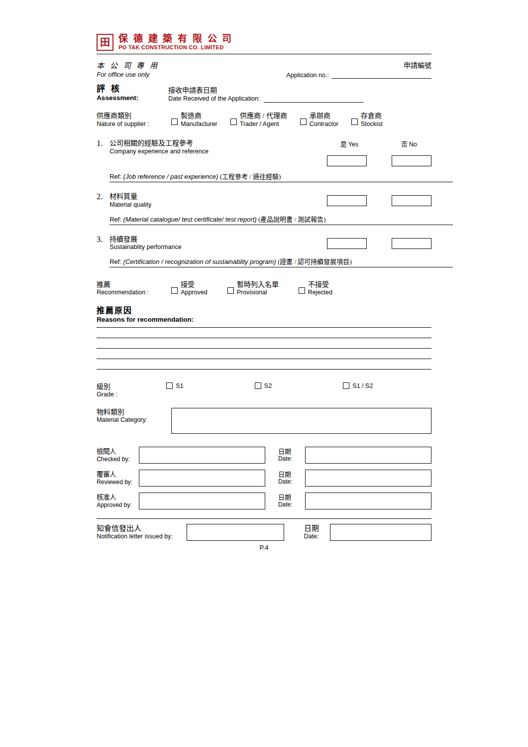田
保 德 建 築 有 限 公 司
PO TAK CONSTRUCTION CO. LIMITED
本 公 司 專 用
For office use only
申請編號
Application no.:
評 核
Assessment:
接收申請表日期
Date Received of the Application:
供應商類別
Nature of supplier :
製造商 Manufacturer
供應商 / 代理商 Trader / Agent
承辦商 Contractor
存倉商 Stockist
1.
公司相關的經驗及工程參考
Company experience and reference
是 Yes
否 No
Ref: (Job reference / past experience) (工程參考 / 過往經驗)
2.
材料質量
Material quality
Ref: (Material catalogue/ test certificate/ test report) (產品說明書 / 測試報告)
3.
持續發展
Sustainablity performance
Ref: (Certification / recognization of sustainablity program) (證書 / 認可持續發展項目)
推薦
Recommendation :
接受 Approved
暫時列入名單 Provisional
不接受 Rejected
推薦原因
Reasons for recommendation:
級別
Grade :
S1
S2
S1 / S2
物料類別
Material Category:
檢閱人
Checked by:
日期
Date:
覆審人
Reviewed by:
日期
Date:
核准人
Approved by:
日期
Date:
知會信發出人
Notification letter issued by:
日期
Date:
P.4